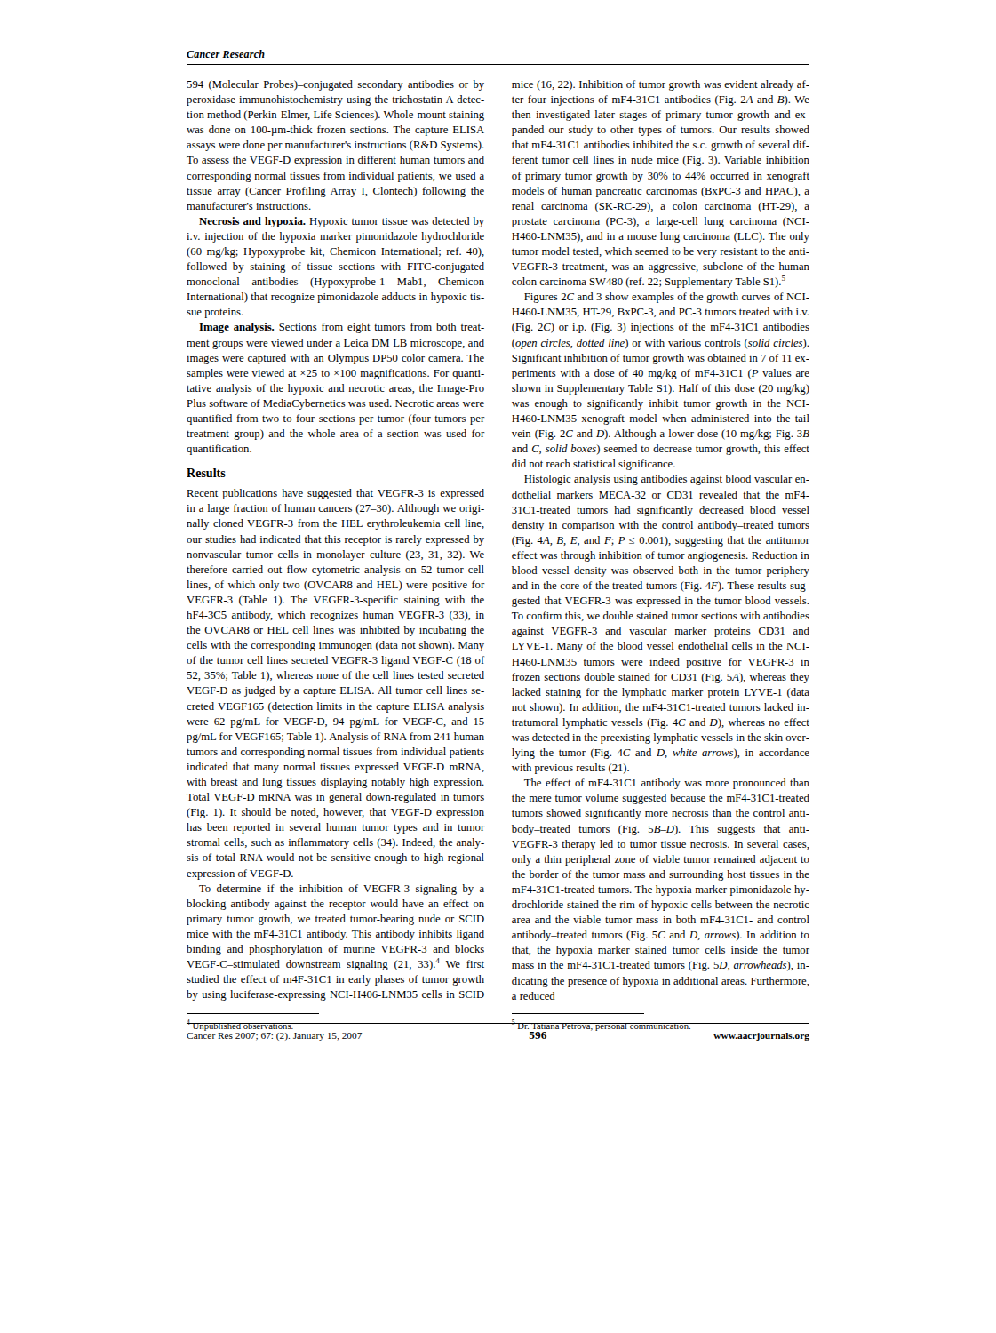Cancer Research
594 (Molecular Probes)–conjugated secondary antibodies or by peroxidase immunohistochemistry using the trichostatin A detection method (Perkin-Elmer, Life Sciences). Whole-mount staining was done on 100-µm-thick frozen sections. The capture ELISA assays were done per manufacturer's instructions (R&D Systems). To assess the VEGF-D expression in different human tumors and corresponding normal tissues from individual patients, we used a tissue array (Cancer Profiling Array I, Clontech) following the manufacturer's instructions.
Necrosis and hypoxia. Hypoxic tumor tissue was detected by i.v. injection of the hypoxia marker pimonidazole hydrochloride (60 mg/kg; Hypoxyprobe kit, Chemicon International; ref. 40), followed by staining of tissue sections with FITC-conjugated monoclonal antibodies (Hypoxyprobe-1 Mab1, Chemicon International) that recognize pimonidazole adducts in hypoxic tissue proteins.
Image analysis. Sections from eight tumors from both treatment groups were viewed under a Leica DM LB microscope, and images were captured with an Olympus DP50 color camera. The samples were viewed at ×25 to ×100 magnifications. For quantitative analysis of the hypoxic and necrotic areas, the Image-Pro Plus software of MediaCybernetics was used. Necrotic areas were quantified from two to four sections per tumor (four tumors per treatment group) and the whole area of a section was used for quantification.
Results
Recent publications have suggested that VEGFR-3 is expressed in a large fraction of human cancers (27–30). Although we originally cloned VEGFR-3 from the HEL erythroleukemia cell line, our studies had indicated that this receptor is rarely expressed by nonvascular tumor cells in monolayer culture (23, 31, 32). We therefore carried out flow cytometric analysis on 52 tumor cell lines, of which only two (OVCAR8 and HEL) were positive for VEGFR-3 (Table 1). The VEGFR-3-specific staining with the hF4-3C5 antibody, which recognizes human VEGFR-3 (33), in the OVCAR8 or HEL cell lines was inhibited by incubating the cells with the corresponding immunogen (data not shown). Many of the tumor cell lines secreted VEGFR-3 ligand VEGF-C (18 of 52, 35%; Table 1), whereas none of the cell lines tested secreted VEGF-D as judged by a capture ELISA. All tumor cell lines secreted VEGF165 (detection limits in the capture ELISA analysis were 62 pg/mL for VEGF-D, 94 pg/mL for VEGF-C, and 15 pg/mL for VEGF165; Table 1). Analysis of RNA from 241 human tumors and corresponding normal tissues from individual patients indicated that many normal tissues expressed VEGF-D mRNA, with breast and lung tissues displaying notably high expression. Total VEGF-D mRNA was in general down-regulated in tumors (Fig. 1). It should be noted, however, that VEGF-D expression has been reported in several human tumor types and in tumor stromal cells, such as inflammatory cells (34). Indeed, the analysis of total RNA would not be sensitive enough to high regional expression of VEGF-D.
To determine if the inhibition of VEGFR-3 signaling by a blocking antibody against the receptor would have an effect on primary tumor growth, we treated tumor-bearing nude or SCID mice with the mF4-31C1 antibody. This antibody inhibits ligand binding and phosphorylation of murine VEGFR-3 and blocks VEGF-C–stimulated downstream signaling (21, 33).4 We first studied the effect of m4F-31C1 in early phases of tumor growth by using luciferase-expressing NCI-H406-LNM35 cells in SCID mice (16, 22). Inhibition of tumor growth was evident already after four injections of mF4-31C1 antibodies (Fig. 2A and B). We then investigated later stages of primary tumor growth and expanded our study to other types of tumors. Our results showed that mF4-31C1 antibodies inhibited the s.c. growth of several different tumor cell lines in nude mice (Fig. 3). Variable inhibition of primary tumor growth by 30% to 44% occurred in xenograft models of human pancreatic carcinomas (BxPC-3 and HPAC), a renal carcinoma (SK-RC-29), a colon carcinoma (HT-29), a prostate carcinoma (PC-3), a large-cell lung carcinoma (NCI-H460-LNM35), and in a mouse lung carcinoma (LLC). The only tumor model tested, which seemed to be very resistant to the anti-VEGFR-3 treatment, was an aggressive, subclone of the human colon carcinoma SW480 (ref. 22; Supplementary Table S1).5
Figures 2C and 3 show examples of the growth curves of NCI-H460-LNM35, HT-29, BxPC-3, and PC-3 tumors treated with i.v. (Fig. 2C) or i.p. (Fig. 3) injections of the mF4-31C1 antibodies (open circles, dotted line) or with various controls (solid circles). Significant inhibition of tumor growth was obtained in 7 of 11 experiments with a dose of 40 mg/kg of mF4-31C1 (P values are shown in Supplementary Table S1). Half of this dose (20 mg/kg) was enough to significantly inhibit tumor growth in the NCI-H460-LNM35 xenograft model when administered into the tail vein (Fig. 2C and D). Although a lower dose (10 mg/kg; Fig. 3B and C, solid boxes) seemed to decrease tumor growth, this effect did not reach statistical significance.
Histologic analysis using antibodies against blood vascular endothelial markers MECA-32 or CD31 revealed that the mF4-31C1-treated tumors had significantly decreased blood vessel density in comparison with the control antibody–treated tumors (Fig. 4A, B, E, and F; P ≤ 0.001), suggesting that the antitumor effect was through inhibition of tumor angiogenesis. Reduction in blood vessel density was observed both in the tumor periphery and in the core of the treated tumors (Fig. 4F). These results suggested that VEGFR-3 was expressed in the tumor blood vessels. To confirm this, we double stained tumor sections with antibodies against VEGFR-3 and vascular marker proteins CD31 and LYVE-1. Many of the blood vessel endothelial cells in the NCI-H460-LNM35 tumors were indeed positive for VEGFR-3 in frozen sections double stained for CD31 (Fig. 5A), whereas they lacked staining for the lymphatic marker protein LYVE-1 (data not shown). In addition, the mF4-31C1-treated tumors lacked intratumoral lymphatic vessels (Fig. 4C and D), whereas no effect was detected in the preexisting lymphatic vessels in the skin overlying the tumor (Fig. 4C and D, white arrows), in accordance with previous results (21).
The effect of mF4-31C1 antibody was more pronounced than the mere tumor volume suggested because the mF4-31C1-treated tumors showed significantly more necrosis than the control antibody–treated tumors (Fig. 5B–D). This suggests that anti-VEGFR-3 therapy led to tumor tissue necrosis. In several cases, only a thin peripheral zone of viable tumor remained adjacent to the border of the tumor mass and surrounding host tissues in the mF4-31C1-treated tumors. The hypoxia marker pimonidazole hydrochloride stained the rim of hypoxic cells between the necrotic area and the viable tumor mass in both mF4-31C1- and control antibody–treated tumors (Fig. 5C and D, arrows). In addition to that, the hypoxia marker stained tumor cells inside the tumor mass in the mF4-31C1-treated tumors (Fig. 5D, arrowheads), indicating the presence of hypoxia in additional areas. Furthermore, a reduced
4 Unpublished observations.
5 Dr. Tatiana Petrova, personal communication.
Cancer Res 2007; 67: (2). January 15, 2007 596 www.aacrjournals.org